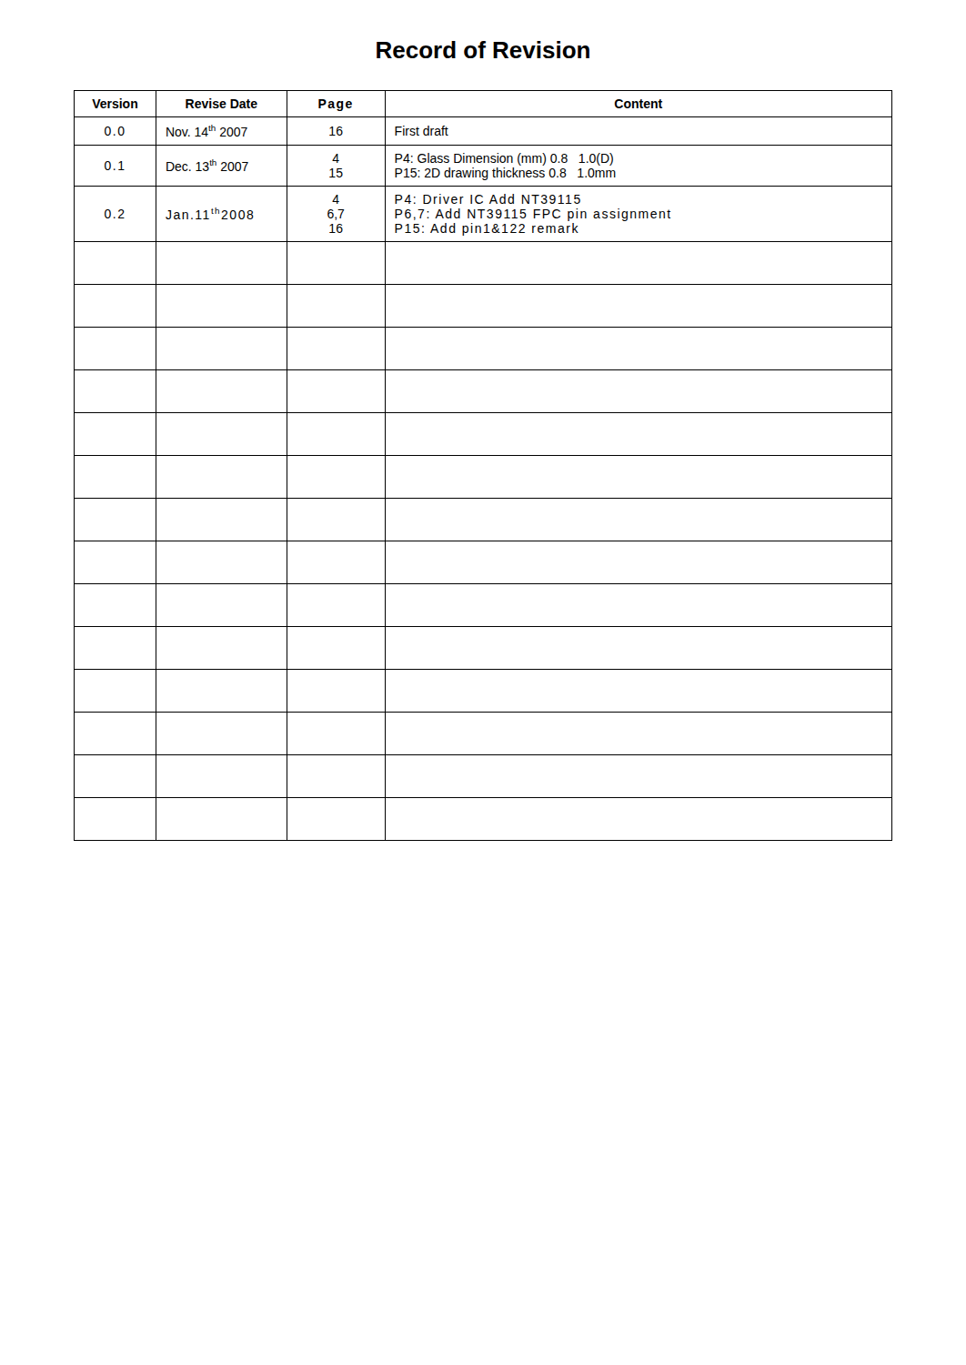Record of Revision
| Version | Revise Date | Page | Content |
| --- | --- | --- | --- |
| 0.0 | Nov. 14 th 2007 | 16 | First draft |
| 0.1 | Dec. 13 th 2007 | 4 15 | P4: Glass Dimension (mm) 0.8 1.0(D) P15: 2D drawing thickness 0.8 1.0mm |
| 0.2 | Jan.11 th 2008 | 4 6,7 16 | P4: Driver IC Add NT39115 P6,7: Add NT39115 FPC pin assignment P15: Add pin1&122 remark |